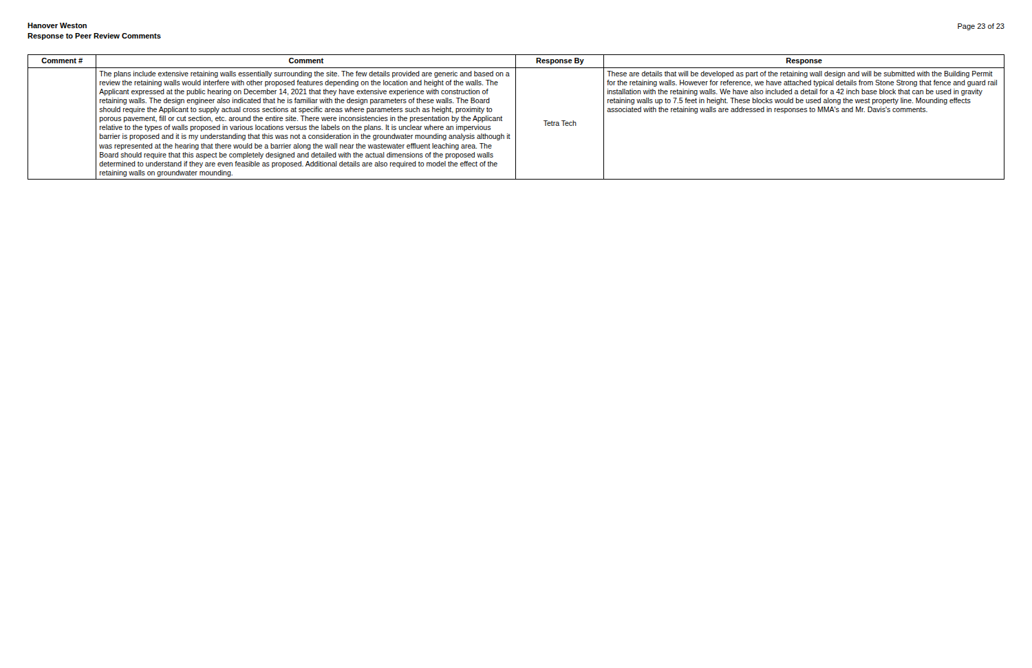Hanover Weston
Response to Peer Review Comments
Page 23 of 23
| Comment # | Comment | Response By | Response |
| --- | --- | --- | --- |
| | The plans include extensive retaining walls essentially surrounding the site. The few details provided are generic and based on a review the retaining walls would interfere with other proposed features depending on the location and height of the walls. The Applicant expressed at the public hearing on December 14, 2021 that they have extensive experience with construction of retaining walls. The design engineer also indicated that he is familiar with the design parameters of these walls. The Board should require the Applicant to supply actual cross sections at specific areas where parameters such as height, proximity to porous pavement, fill or cut section, etc. around the entire site. There were inconsistencies in the presentation by the Applicant relative to the types of walls proposed in various locations versus the labels on the plans. It is unclear where an impervious barrier is proposed and it is my understanding that this was not a consideration in the groundwater mounding analysis although it was represented at the hearing that there would be a barrier along the wall near the wastewater effluent leaching area. The Board should require that this aspect be completely designed and detailed with the actual dimensions of the proposed walls determined to understand if they are even feasible as proposed. Additional details are also required to model the effect of the retaining walls on groundwater mounding. | Tetra Tech | These are details that will be developed as part of the retaining wall design and will be submitted with the Building Permit for the retaining walls. However for reference, we have attached typical details from Stone Strong that fence and guard rail installation with the retaining walls. We have also included a detail for a 42 inch base block that can be used in gravity retaining walls up to 7.5 feet in height. These blocks would be used along the west property line. Mounding effects associated with the retaining walls are addressed in responses to MMA's and Mr. Davis's comments. |